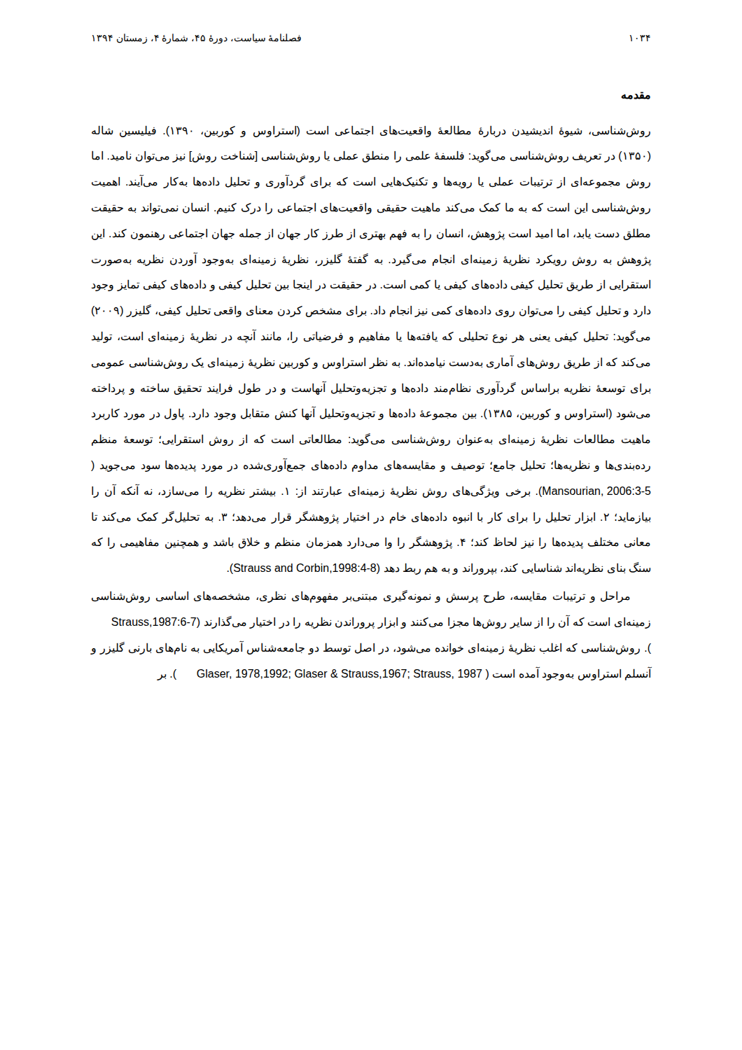۱۰۳۴ فصلنامۀ سیاست، دورۀ ۴۵، شمارۀ ۴، زمستان ۱۳۹۴
مقدمه
روش‌شناسی، شیوۀ اندیشیدن دربارۀ مطالعۀ واقعیت‌های اجتماعی است (استراوس و کوربین، ۱۳۹۰). فیلیسین شاله (۱۳۵۰) در تعریف روش‌شناسی می‌گوید: فلسفۀ علمی را منطق عملی یا روش‌شناسی [شناخت روش] نیز می‌توان نامید. اما روش مجموعه‌ای از ترتیبات عملی یا رویه‌ها و تکنیک‌هایی است که برای گردآوری و تحلیل داده‌ها به‌کار می‌آیند. اهمیت روش‌شناسی این است که به ما کمک می‌کند ماهیت حقیقی واقعیت‌های اجتماعی را درک کنیم. انسان نمی‌تواند به حقیقت مطلق دست یابد، اما امید است پژوهش، انسان را به فهم بهتری از طرز کار جهان از جمله جهان اجتماعی رهنمون کند. این پژوهش به روش رویکرد نظریۀ زمینه‌ای انجام می‌گیرد. به گفتۀ گلیزر، نظریۀ زمینه‌ای به‌وجود آوردن نظریه به‌صورت استقرایی از طریق تحلیل کیفی داده‌های کیفی یا کمی است. در حقیقت در اینجا بین تحلیل کیفی و داده‌های کیفی تمایز وجود دارد و تحلیل کیفی را می‌توان روی داده‌های کمی نیز انجام داد. برای مشخص کردن معنای واقعی تحلیل کیفی، گلیزر (۲۰۰۹) می‌گوید: تحلیل کیفی یعنی هر نوع تحلیلی که یافته‌ها یا مفاهیم و فرضیاتی را، مانند آنچه در نظریۀ زمینه‌ای است، تولید می‌کند که از طریق روش‌های آماری به‌دست نیامده‌اند. به نظر استراوس و کوربین نظریۀ زمینه‌ای یک روش‌شناسی عمومی برای توسعۀ نظریه براساس گردآوری نظام‌مند داده‌ها و تجزیه‌وتحلیل آنهاست و در طول فرایند تحقیق ساخته و پرداخته می‌شود (استراوس و کوربین، ۱۳۸۵). بین مجموعۀ داده‌ها و تجزیه‌وتحلیل آنها کنش متقابل وجود دارد. پاول در مورد کاربرد ماهیت مطالعات نظریۀ زمینه‌ای به‌عنوان روش‌شناسی می‌گوید: مطالعاتی است که از روش استقرایی؛ توسعۀ منظم رده‌بندی‌ها و نظریه‌ها؛ تحلیل جامع؛ توصیف و مقایسه‌های مداوم داده‌های جمع‌آوری‌شده در مورد پدیده‌ها سود می‌جوید (Mansourian, 2006:3-5). برخی ویژگی‌های روش نظریۀ زمینه‌ای عبارتند از: ۱. بیشتر نظریه را می‌سازد، نه آنکه آن را بیازماید؛ ۲. ابزار تحلیل را برای کار با انبوه داده‌های خام در اختیار پژوهشگر قرار می‌دهد؛ ۳. به تحلیل‌گر کمک می‌کند تا معانی مختلف پدیده‌ها را نیز لحاظ کند؛ ۴. پژوهشگر را وا می‌دارد همزمان منظم و خلاق باشد و همچنین مفاهیمی را که سنگ بنای نظریه‌اند شناسایی کند، بپروراند و به هم ربط دهد (Strauss and Corbin,1998:4-8).
مراحل و ترتیبات مقایسه، طرح پرسش و نمونه‌گیری مبتنی‌بر مفهوم‌های نظری، مشخصه‌های اساسی روش‌شناسی زمینه‌ای است که آن را از سایر روش‌ها مجزا می‌کنند و ابزار پروراندن نظریه را در اختیار می‌گذارند (Strauss,1987:6-7). روش‌شناسی که اغلب نظریۀ زمینه‌ای خوانده می‌شود، در اصل توسط دو جامعه‌شناس آمریکایی به نام‌های بارنی گلیزر و آنسلم استراوس به‌وجود آمده است ( Glaser, 1978,1992; Glaser & Strauss,1967; Strauss, 1987). بر